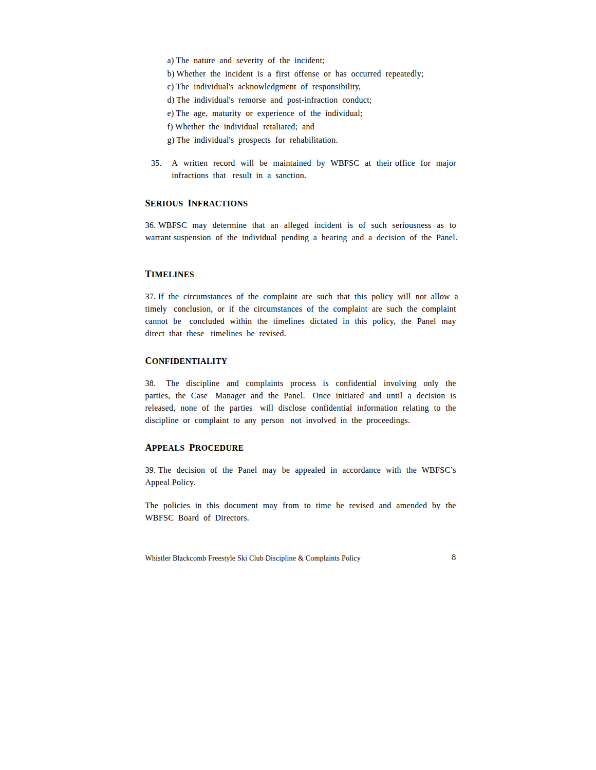a) The nature and severity of the incident;
b) Whether the incident is a first offense or has occurred repeatedly;
c) The individual's acknowledgment of responsibility,
d) The individual's remorse and post-infraction conduct;
e) The age, maturity or experience of the individual;
f) Whether the individual retaliated; and
g) The individual's prospects for rehabilitation.
35.
A written record will be maintained by WBFSC at their office for major infractions that result in a sanction.
SERIOUS INFRACTIONS
36. WBFSC may determine that an alleged incident is of such seriousness as to warrant suspension of the individual pending a hearing and a decision of the Panel.
TIMELINES
37. If the circumstances of the complaint are such that this policy will not allow a timely conclusion, or if the circumstances of the complaint are such the complaint cannot be concluded within the timelines dictated in this policy, the Panel may direct that these timelines be revised.
CONFIDENTIALITY
38. The discipline and complaints process is confidential involving only the parties, the Case Manager and the Panel. Once initiated and until a decision is released, none of the parties will disclose confidential information relating to the discipline or complaint to any person not involved in the proceedings.
APPEALS PROCEDURE
39. The decision of the Panel may be appealed in accordance with the WBFSC’s Appeal Policy.
The policies in this document may from to time be revised and amended by the WBFSC Board of Directors.
Whistler Blackcomb Freestyle Ski Club Discipline & Complaints Policy
8